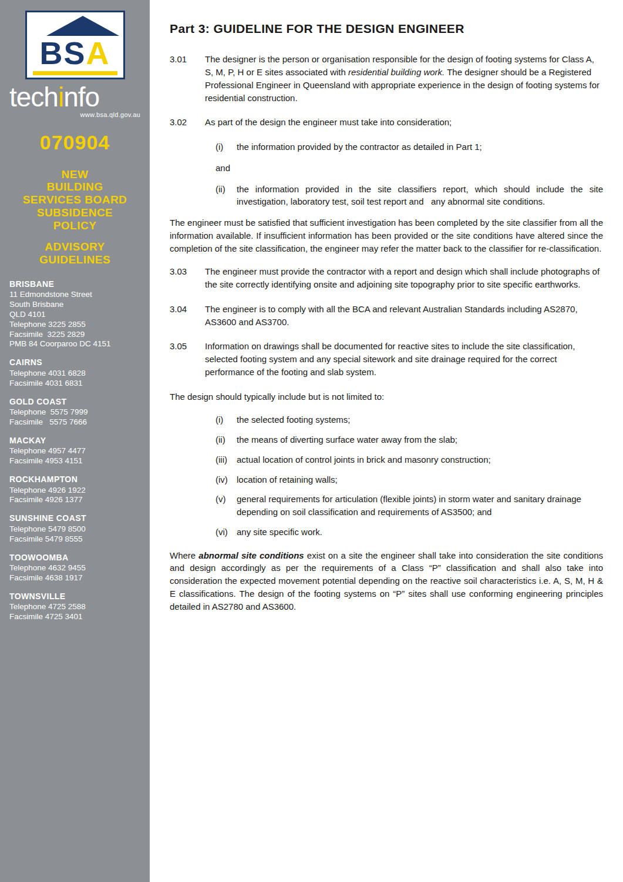BSA
techinfo
www.bsa.qld.gov.au
070904
NEW BUILDING SERVICES BOARD SUBSIDENCE POLICY ADVISORY GUIDELINES
BRISBANE
11 Edmondstone Street
South Brisbane
QLD 4101
Telephone 3225 2855
Facsimile 3225 2829
PMB 84 Coorparoo DC 4151
CAIRNS
Telephone 4031 6828
Facsimile 4031 6831
GOLD COAST
Telephone 5575 7999
Facsimile 5575 7666
MACKAY
Telephone 4957 4477
Facsimile 4953 4151
ROCKHAMPTON
Telephone 4926 1922
Facsimile 4926 1377
SUNSHINE COAST
Telephone 5479 8500
Facsimile 5479 8555
TOOWOOMBA
Telephone 4632 9455
Facsimile 4638 1917
TOWNSVILLE
Telephone 4725 2588
Facsimile 4725 3401
Part 3: GUIDELINE FOR THE DESIGN ENGINEER
3.01
The designer is the person or organisation responsible for the design of footing systems for Class A, S, M, P, H or E sites associated with residential building work. The designer should be a Registered Professional Engineer in Queensland with appropriate experience in the design of footing systems for residential construction.
3.02
As part of the design the engineer must take into consideration;
(i)
the information provided by the contractor as detailed in Part 1;
and
(ii)
the information provided in the site classifiers report, which should include the site investigation, laboratory test, soil test report and any abnormal site conditions.
The engineer must be satisfied that sufficient investigation has been completed by the site classifier from all the information available. If insufficient information has been provided or the site conditions have altered since the completion of the site classification, the engineer may refer the matter back to the classifier for re-classification.
3.03
The engineer must provide the contractor with a report and design which shall include photographs of the site correctly identifying onsite and adjoining site topography prior to site specific earthworks.
3.04
The engineer is to comply with all the BCA and relevant Australian Standards including AS2870, AS3600 and AS3700.
3.05
Information on drawings shall be documented for reactive sites to include the site classification, selected footing system and any special sitework and site drainage required for the correct performance of the footing and slab system.
The design should typically include but is not limited to:
(i)
the selected footing systems;
(ii)
the means of diverting surface water away from the slab;
(iii)
actual location of control joints in brick and masonry construction;
(iv)
location of retaining walls;
(v)
general requirements for articulation (flexible joints) in storm water and sanitary drainage depending on soil classification and requirements of AS3500; and
(vi)
any site specific work.
Where abnormal site conditions exist on a site the engineer shall take into consideration the site conditions and design accordingly as per the requirements of a Class “P” classification and shall also take into consideration the expected movement potential depending on the reactive soil characteristics i.e. A, S, M, H & E classifications. The design of the footing systems on “P” sites shall use conforming engineering principles detailed in AS2780 and AS3600.